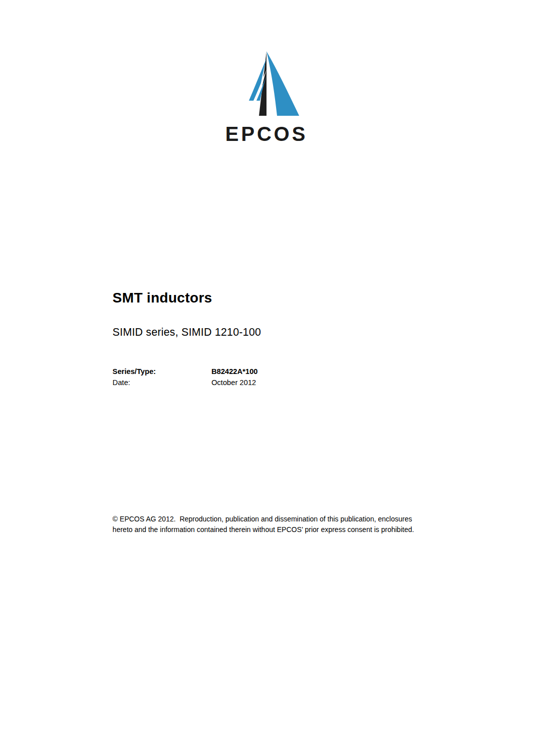EPCOS
SMT inductors
SIMID series, SIMID 1210-100
| Series/Type: | B82422A*100 |
| Date: | October 2012 |
© EPCOS AG 2012. Reproduction, publication and dissemination of this publication, enclosures hereto and the information contained therein without EPCOS’ prior express consent is prohibited.